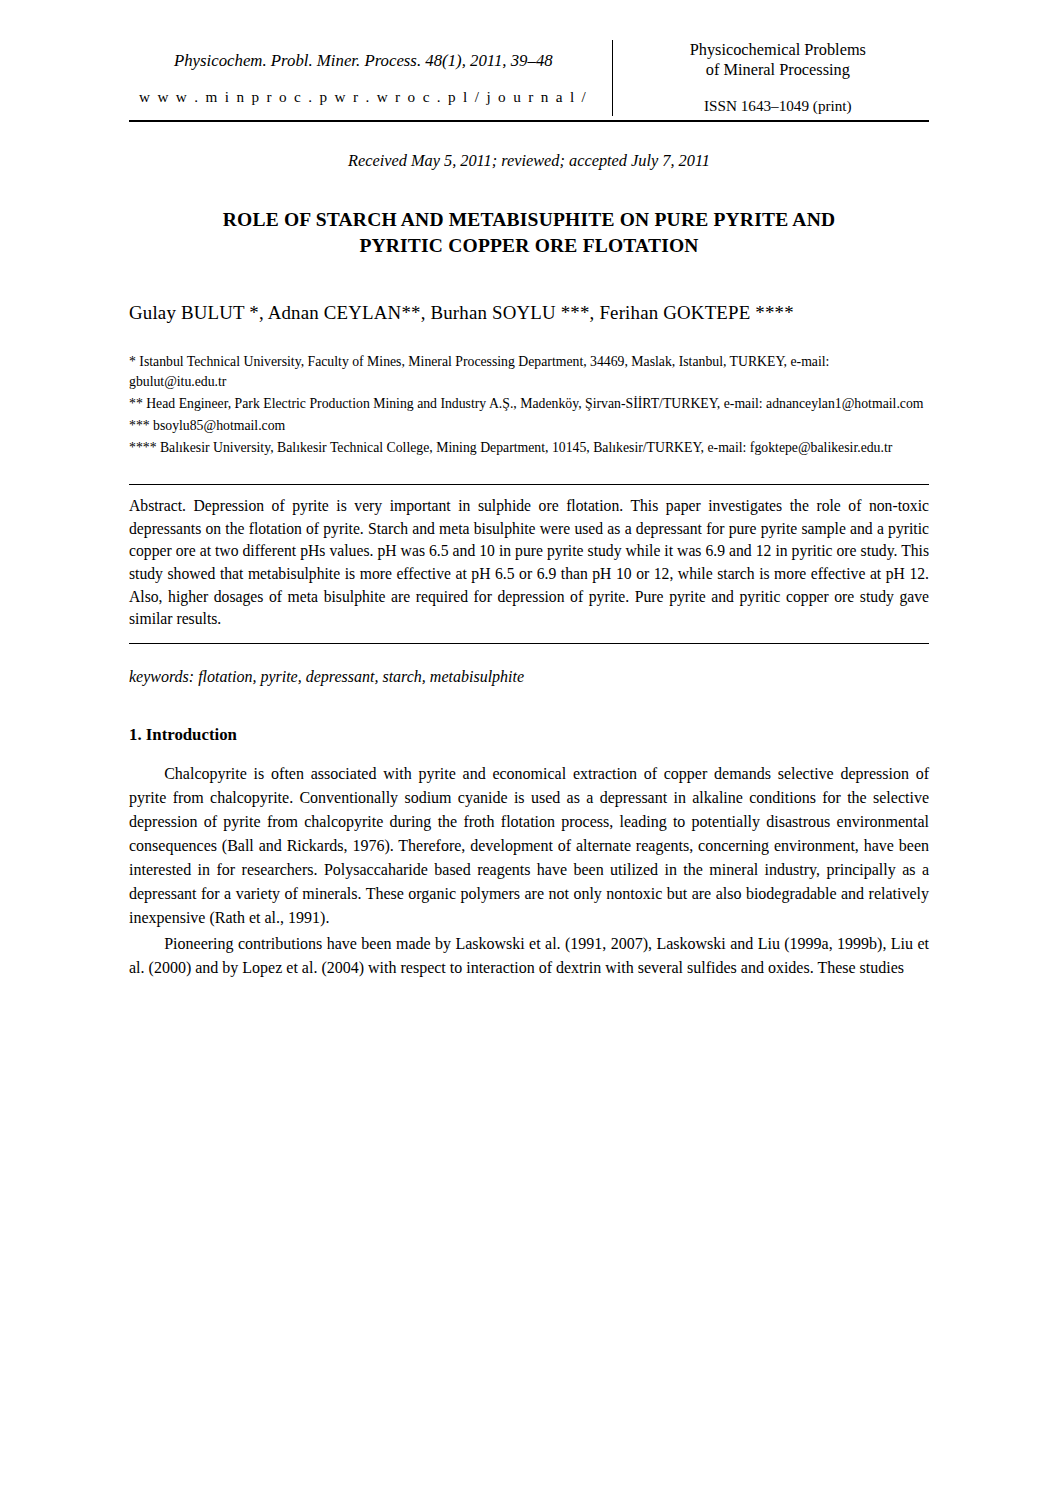Physicochem. Probl. Miner. Process. 48(1), 2011, 39–48
w w w . m i n p r o c . p w r . w r o c . p l / j o u r n a l /
Physicochemical Problems
of Mineral Processing
ISSN 1643–1049 (print)
Received May 5, 2011; reviewed; accepted July 7, 2011
ROLE OF STARCH AND METABISUPHITE ON PURE PYRITE AND
PYRITIC COPPER ORE FLOTATION
Gulay BULUT *, Adnan CEYLAN**, Burhan SOYLU ***, Ferihan GOKTEPE ****
* Istanbul Technical University, Faculty of Mines, Mineral Processing Department, 34469, Maslak, Istanbul, TURKEY, e-mail: gbulut@itu.edu.tr
** Head Engineer, Park Electric Production Mining and Industry A.Ş., Madenköy, Şirvan-SİİRT/TURKEY, e-mail: adnanceylan1@hotmail.com
*** bsoylu85@hotmail.com
**** Balıkesir University, Balıkesir Technical College, Mining Department, 10145, Balıkesir/TURKEY, e-mail: fgoktepe@balikesir.edu.tr
Abstract. Depression of pyrite is very important in sulphide ore flotation. This paper investigates the role of non-toxic depressants on the flotation of pyrite. Starch and meta bisulphite were used as a depressant for pure pyrite sample and a pyritic copper ore at two different pHs values. pH was 6.5 and 10 in pure pyrite study while it was 6.9 and 12 in pyritic ore study. This study showed that metabisulphite is more effective at pH 6.5 or 6.9 than pH 10 or 12, while starch is more effective at pH 12. Also, higher dosages of meta bisulphite are required for depression of pyrite. Pure pyrite and pyritic copper ore study gave similar results.
keywords: flotation, pyrite, depressant, starch, metabisulphite
1. Introduction
Chalcopyrite is often associated with pyrite and economical extraction of copper demands selective depression of pyrite from chalcopyrite. Conventionally sodium cyanide is used as a depressant in alkaline conditions for the selective depression of pyrite from chalcopyrite during the froth flotation process, leading to potentially disastrous environmental consequences (Ball and Rickards, 1976). Therefore, development of alternate reagents, concerning environment, have been interested in for researchers. Polysaccaharide based reagents have been utilized in the mineral industry, principally as a depressant for a variety of minerals. These organic polymers are not only nontoxic but are also biodegradable and relatively inexpensive (Rath et al., 1991).
Pioneering contributions have been made by Laskowski et al. (1991, 2007), Laskowski and Liu (1999a, 1999b), Liu et al. (2000) and by Lopez et al. (2004) with respect to interaction of dextrin with several sulfides and oxides. These studies